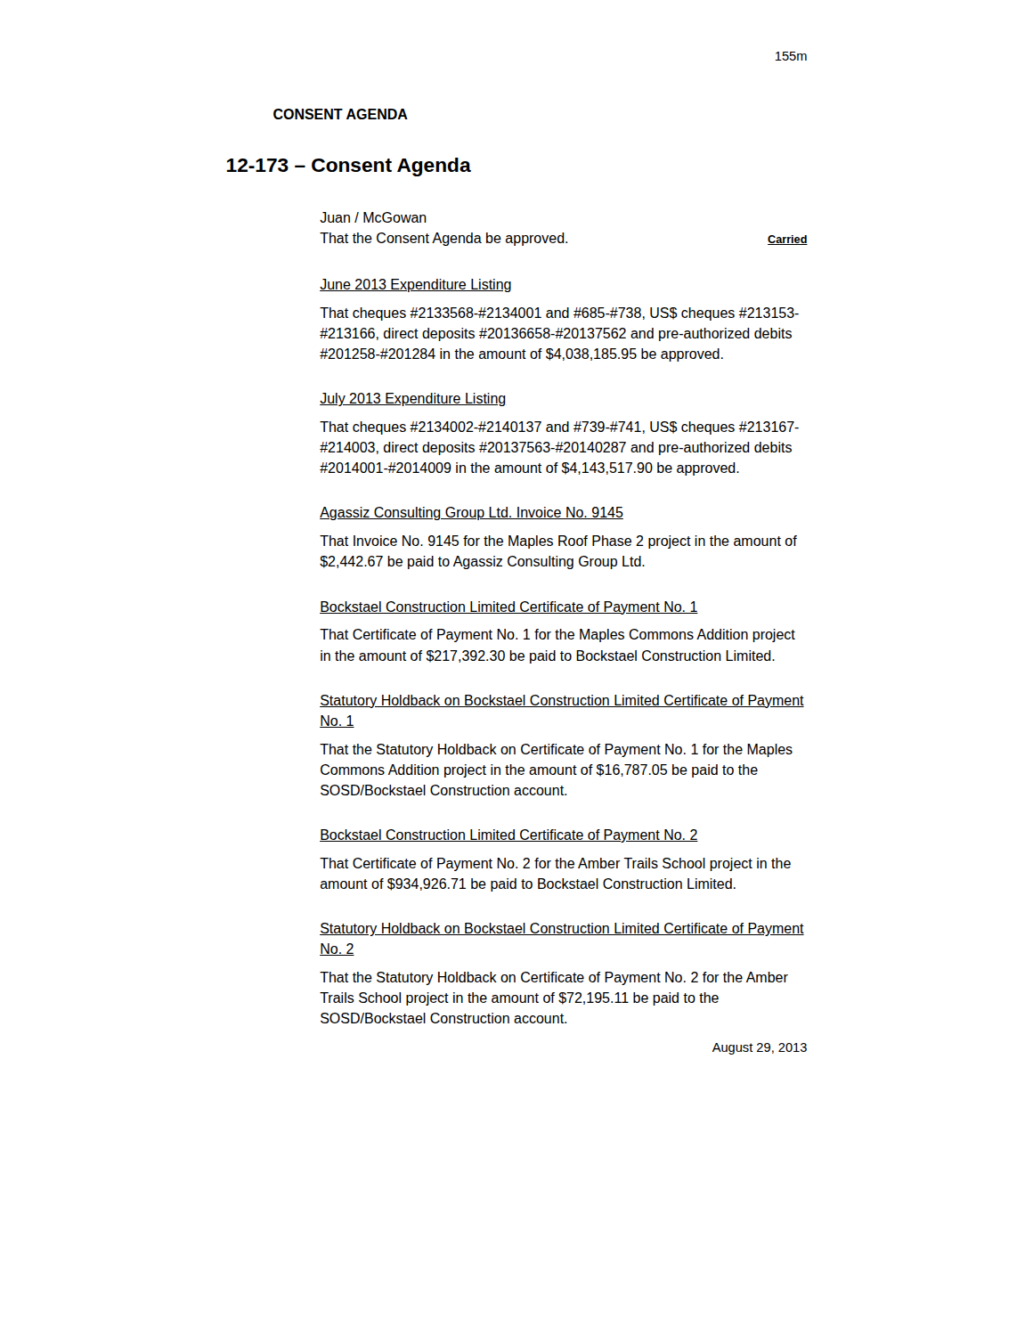155m
CONSENT AGENDA
12-173 – Consent Agenda
Juan / McGowan
That the Consent Agenda be approved. Carried
June 2013 Expenditure Listing
That cheques #2133568-#2134001 and #685-#738, US$ cheques #213153-#213166, direct deposits #20136658-#20137562 and pre-authorized debits #201258-#201284 in the amount of $4,038,185.95 be approved.
July 2013 Expenditure Listing
That cheques #2134002-#2140137 and #739-#741, US$ cheques #213167-#214003, direct deposits #20137563-#20140287 and pre-authorized debits #2014001-#2014009 in the amount of $4,143,517.90 be approved.
Agassiz Consulting Group Ltd. Invoice No. 9145
That Invoice No. 9145 for the Maples Roof Phase 2 project in the amount of $2,442.67 be paid to Agassiz Consulting Group Ltd.
Bockstael Construction Limited Certificate of Payment No. 1
That Certificate of Payment No. 1 for the Maples Commons Addition project in the amount of $217,392.30 be paid to Bockstael Construction Limited.
Statutory Holdback on Bockstael Construction Limited Certificate of Payment No. 1
That the Statutory Holdback on Certificate of Payment No. 1 for the Maples Commons Addition project in the amount of $16,787.05 be paid to the SOSD/Bockstael Construction account.
Bockstael Construction Limited Certificate of Payment No. 2
That Certificate of Payment No. 2 for the Amber Trails School project in the amount of $934,926.71 be paid to Bockstael Construction Limited.
Statutory Holdback on Bockstael Construction Limited Certificate of Payment No. 2
That the Statutory Holdback on Certificate of Payment No. 2 for the Amber Trails School project in the amount of $72,195.11 be paid to the SOSD/Bockstael Construction account.
August 29, 2013